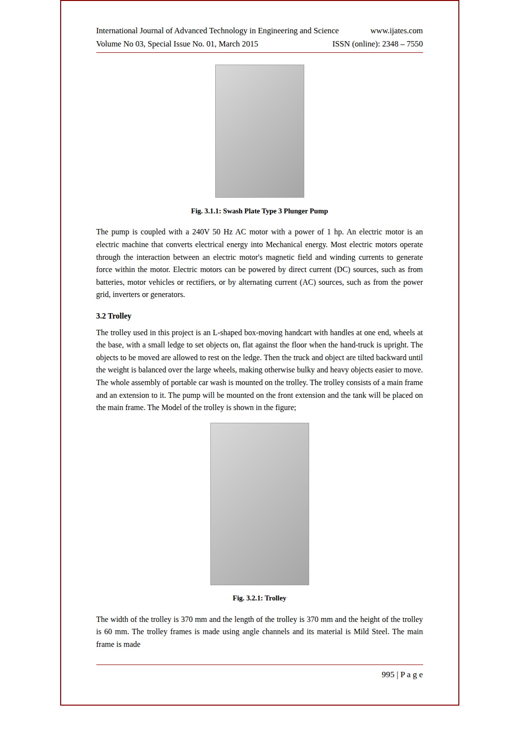International Journal of Advanced Technology in Engineering and Science www.ijates.com
Volume No 03, Special Issue No. 01, March 2015 ISSN (online): 2348 – 7550
Fig. 3.1.1: Swash Plate Type 3 Plunger Pump
The pump is coupled with a 240V 50 Hz AC motor with a power of 1 hp. An electric motor is an electric machine that converts electrical energy into Mechanical energy. Most electric motors operate through the interaction between an electric motor's magnetic field and winding currents to generate force within the motor. Electric motors can be powered by direct current (DC) sources, such as from batteries, motor vehicles or rectifiers, or by alternating current (AC) sources, such as from the power grid, inverters or generators.
3.2 Trolley
The trolley used in this project is an L-shaped box-moving handcart with handles at one end, wheels at the base, with a small ledge to set objects on, flat against the floor when the hand-truck is upright. The objects to be moved are allowed to rest on the ledge. Then the truck and object are tilted backward until the weight is balanced over the large wheels, making otherwise bulky and heavy objects easier to move. The whole assembly of portable car wash is mounted on the trolley. The trolley consists of a main frame and an extension to it. The pump will be mounted on the front extension and the tank will be placed on the main frame. The Model of the trolley is shown in the figure;
Fig. 3.2.1: Trolley
The width of the trolley is 370 mm and the length of the trolley is 370 mm and the height of the trolley is 60 mm. The trolley frames is made using angle channels and its material is Mild Steel. The main frame is made
995 | P a g e